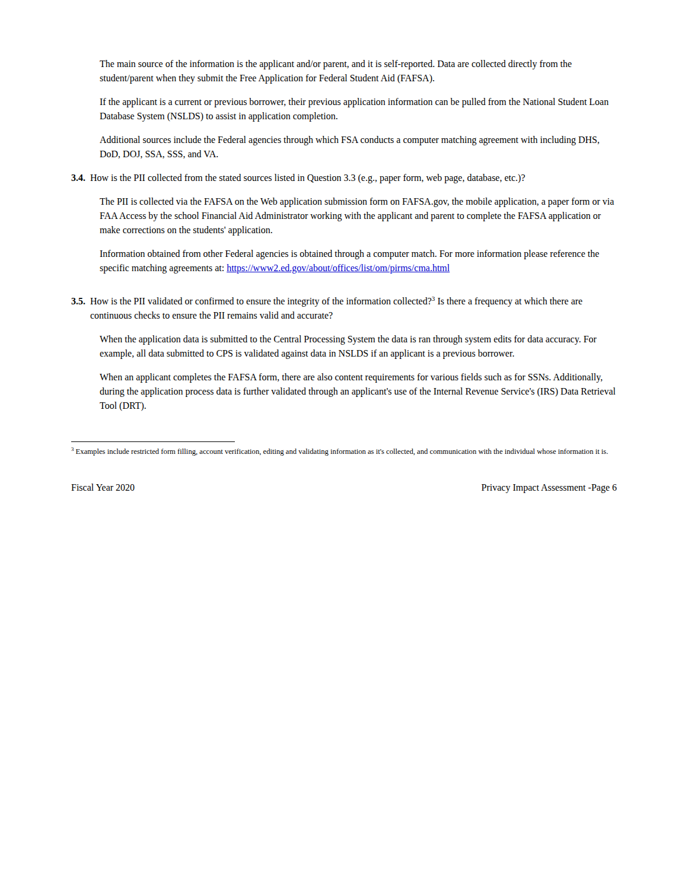The main source of the information is the applicant and/or parent, and it is self-reported. Data are collected directly from the student/parent when they submit the Free Application for Federal Student Aid (FAFSA).
If the applicant is a current or previous borrower, their previous application information can be pulled from the National Student Loan Database System (NSLDS) to assist in application completion.
Additional sources include the Federal agencies through which FSA conducts a computer matching agreement with including DHS, DoD, DOJ, SSA, SSS, and VA.
3.4.
How is the PII collected from the stated sources listed in Question 3.3 (e.g., paper form, web page, database, etc.)?
The PII is collected via the FAFSA on the Web application submission form on FAFSA.gov, the mobile application, a paper form or via FAA Access by the school Financial Aid Administrator working with the applicant and parent to complete the FAFSA application or make corrections on the students' application.
Information obtained from other Federal agencies is obtained through a computer match. For more information please reference the specific matching agreements at: https://www2.ed.gov/about/offices/list/om/pirms/cma.html
3.5.
How is the PII validated or confirmed to ensure the integrity of the information collected?3 Is there a frequency at which there are continuous checks to ensure the PII remains valid and accurate?
When the application data is submitted to the Central Processing System the data is ran through system edits for data accuracy. For example, all data submitted to CPS is validated against data in NSLDS if an applicant is a previous borrower.
When an applicant completes the FAFSA form, there are also content requirements for various fields such as for SSNs. Additionally, during the application process data is further validated through an applicant's use of the Internal Revenue Service's (IRS) Data Retrieval Tool (DRT).
3 Examples include restricted form filling, account verification, editing and validating information as it's collected, and communication with the individual whose information it is.
Fiscal Year 2020 Privacy Impact Assessment -Page 6